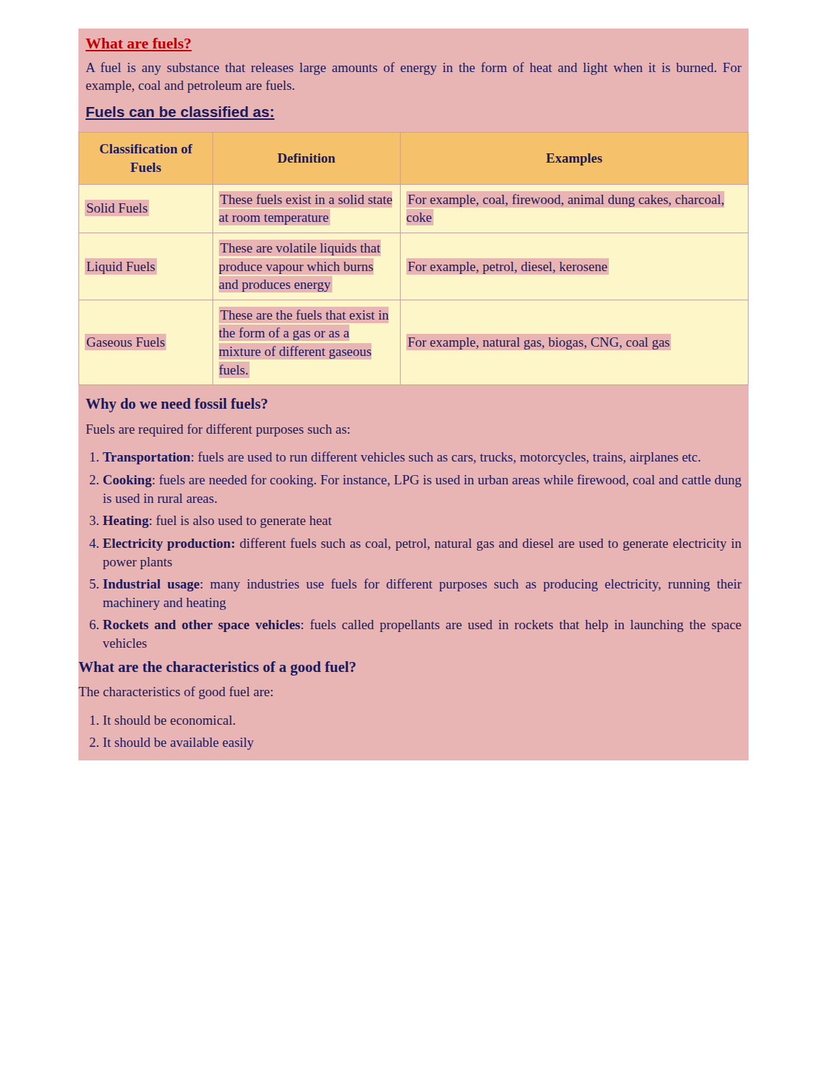What are fuels?
A fuel is any substance that releases large amounts of energy in the form of heat and light when it is burned. For example, coal and petroleum are fuels.
Fuels can be classified as:
| Classification of Fuels | Definition | Examples |
| --- | --- | --- |
| Solid Fuels | These fuels exist in a solid state at room temperature | For example, coal, firewood, animal dung cakes, charcoal, coke |
| Liquid Fuels | These are volatile liquids that produce vapour which burns and produces energy | For example, petrol, diesel, kerosene |
| Gaseous Fuels | These are the fuels that exist in the form of a gas or as a mixture of different gaseous fuels. | For example, natural gas, biogas, CNG, coal gas |
Why do we need fossil fuels?
Fuels are required for different purposes such as:
Transportation: fuels are used to run different vehicles such as cars, trucks, motorcycles, trains, airplanes etc.
Cooking: fuels are needed for cooking. For instance, LPG is used in urban areas while firewood, coal and cattle dung is used in rural areas.
Heating: fuel is also used to generate heat
Electricity production: different fuels such as coal, petrol, natural gas and diesel are used to generate electricity in power plants
Industrial usage: many industries use fuels for different purposes such as producing electricity, running their machinery and heating
Rockets and other space vehicles: fuels called propellants are used in rockets that help in launching the space vehicles
What are the characteristics of a good fuel?
The characteristics of good fuel are:
It should be economical.
It should be available easily